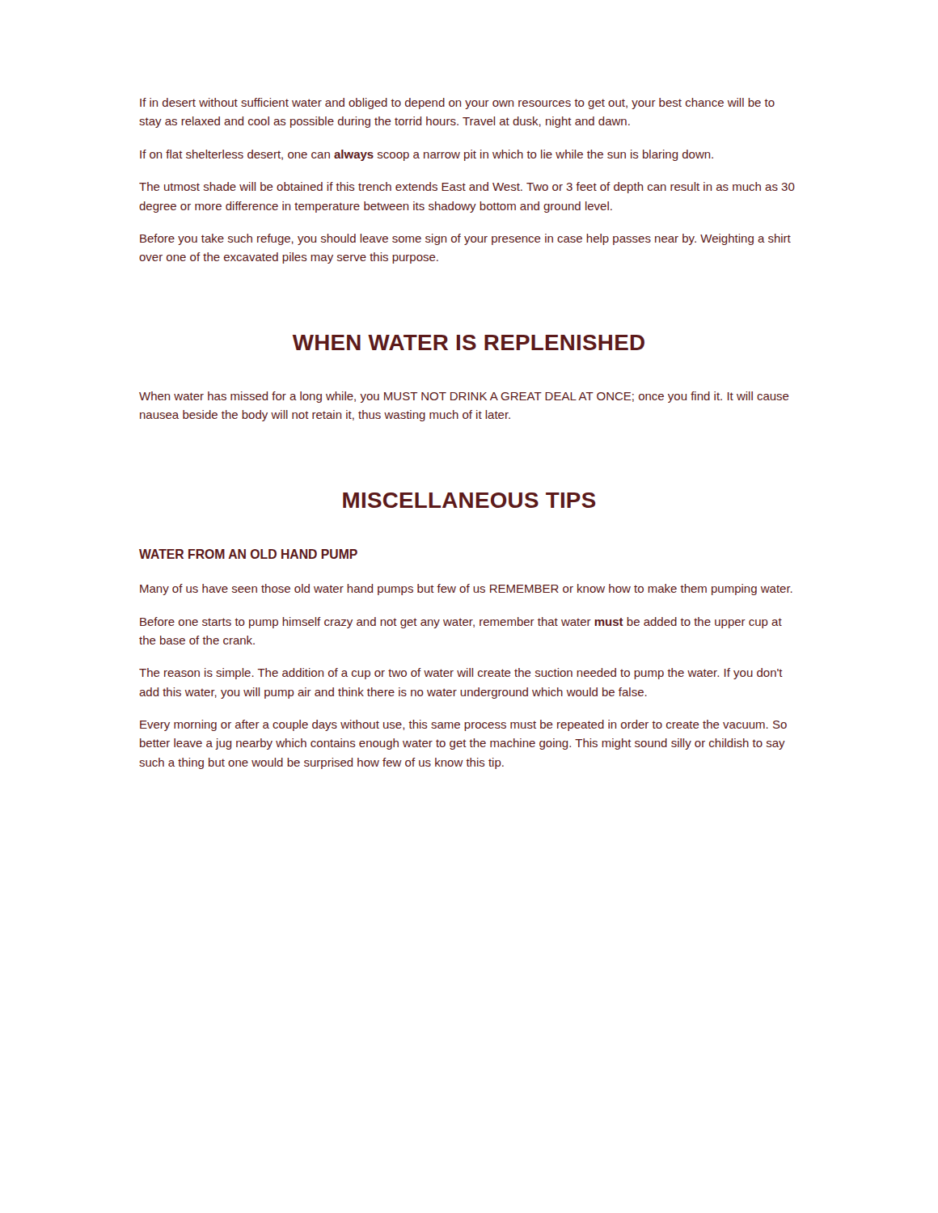If in desert without sufficient water and obliged to depend on your own resources to get out, your best chance will be to stay as relaxed and cool as possible during the torrid hours. Travel at dusk, night and dawn.
If on flat shelterless desert, one can always scoop a narrow pit in which to lie while the sun is blaring down.
The utmost shade will be obtained if this trench extends East and West. Two or 3 feet of depth can result in as much as 30 degree or more difference in temperature between its shadowy bottom and ground level.
Before you take such refuge, you should leave some sign of your presence in case help passes near by. Weighting a shirt over one of the excavated piles may serve this purpose.
WHEN WATER IS REPLENISHED
When water has missed for a long while, you MUST NOT DRINK A GREAT DEAL AT ONCE; once you find it. It will cause nausea beside the body will not retain it, thus wasting much of it later.
MISCELLANEOUS TIPS
WATER FROM AN OLD HAND PUMP
Many of us have seen those old water hand pumps but few of us REMEMBER or know how to make them pumping water.
Before one starts to pump himself crazy and not get any water, remember that water must be added to the upper cup at the base of the crank.
The reason is simple. The addition of a cup or two of water will create the suction needed to pump the water. If you don't add this water, you will pump air and think there is no water underground which would be false.
Every morning or after a couple days without use, this same process must be repeated in order to create the vacuum. So better leave a jug nearby which contains enough water to get the machine going. This might sound silly or childish to say such a thing but one would be surprised how few of us know this tip.